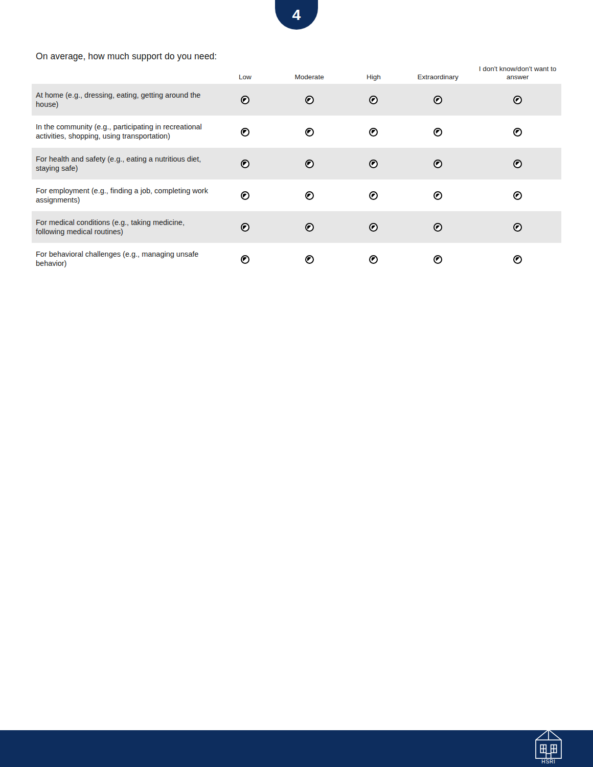4
On average, how much support do you need:
| | Low | Moderate | High | Extraordinary | I don't know/don't want to answer |
| --- | --- | --- | --- | --- | --- |
| At home (e.g., dressing, eating, getting around the house) | | | | | |
| In the community (e.g., participating in recreational activities, shopping, using transportation) | | | | | |
| For health and safety (e.g., eating a nutritious diet, staying safe) | | | | | |
| For employment (e.g., finding a job, completing work assignments) | | | | | |
| For medical conditions (e.g., taking medicine, following medical routines) | | | | | |
| For behavioral challenges (e.g., managing unsafe behavior) | | | | | |
HSRI